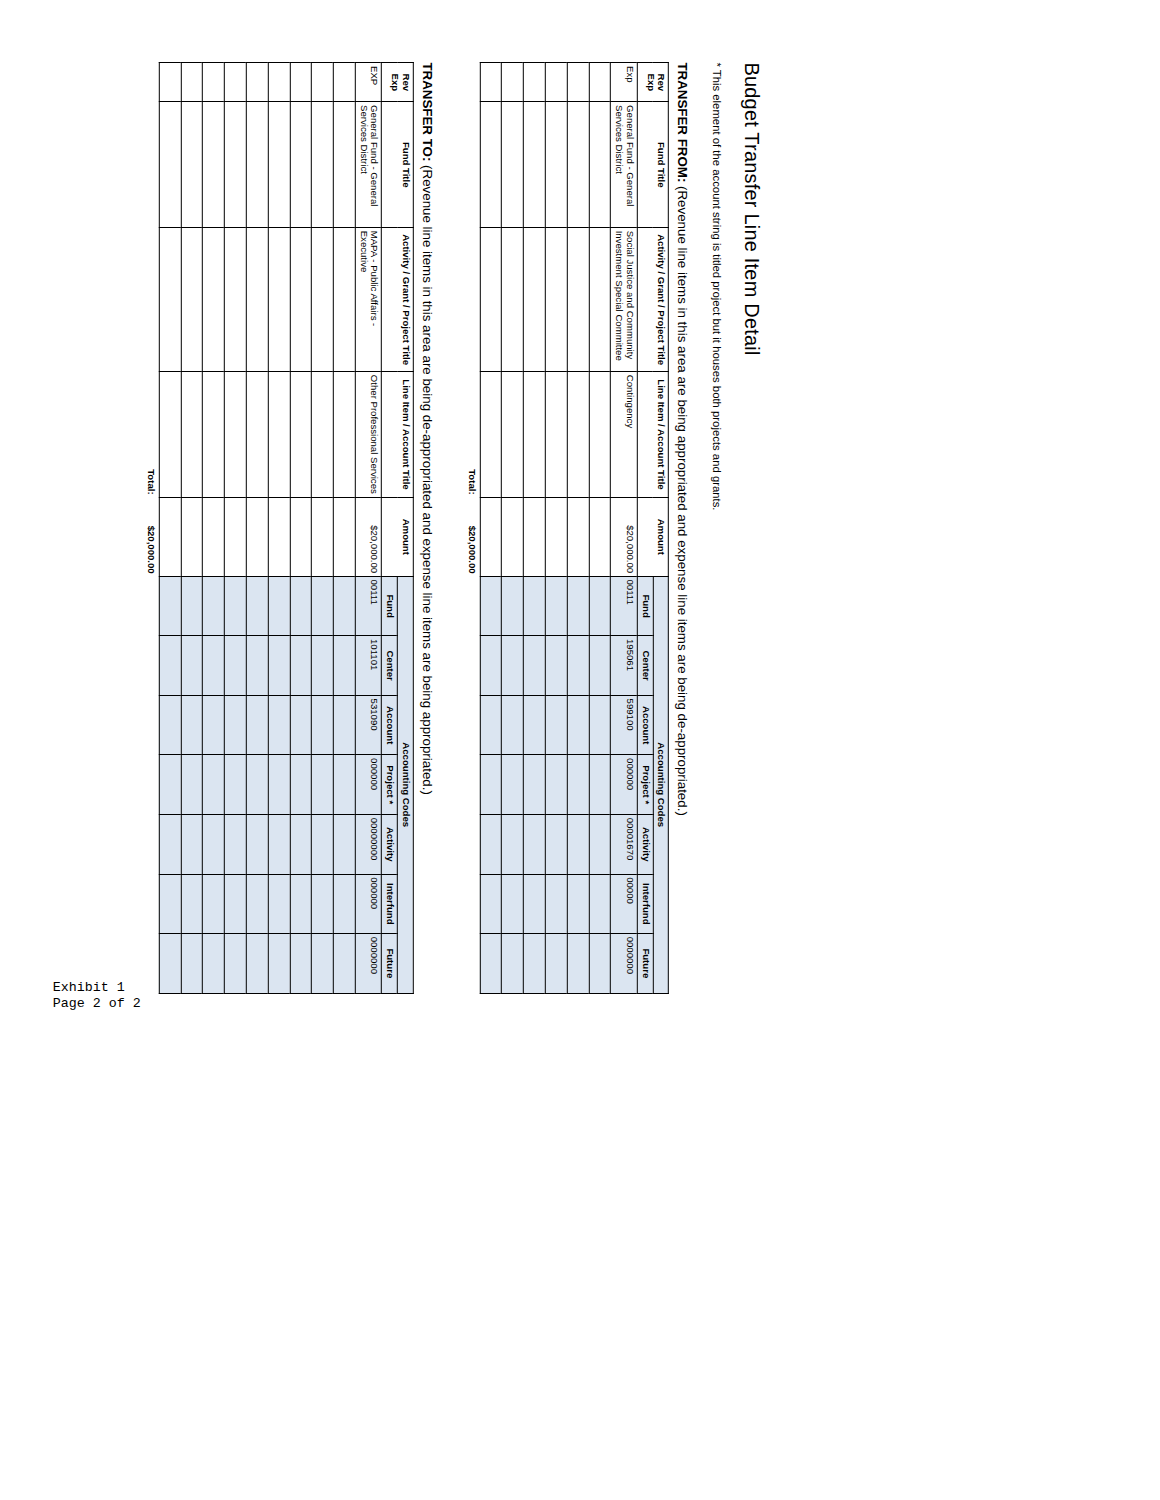Budget Transfer Line Item Detail
* This element of the account string is titled project but it houses both projects and grants.
TRANSFER FROM: (Revenue line items in this area are being appropriated and expense line items are being de-appropriated.)
| Rev Exp | Fund Title | Activity / Grant / Project Title | Line Item / Account Title | Amount | Accounting Codes |
| --- | --- | --- | --- | --- | --- |
| Fund | Center | Account | Project * | Activity | Interfund | Future |
| Exp | General Fund - General Services District | Social Justice and Community Investment Special Committee | Contingency | $20,000.00 | 00111 | 195061 | 599100 | 000000 | 00001670 | 00000 | 0000000 |
| | Total: | $20,000.00 | |
TRANSFER TO: (Revenue line items in this area are being de-appropriated and expense line items are being appropriated.)
| Rev Exp | Fund Title | Activity / Grant / Project Title | Line Item / Account Title | Amount | Accounting Codes |
| --- | --- | --- | --- | --- | --- |
| Fund | Center | Account | Project * | Activity | Interfund | Future |
| EXP | General Fund - General Services District | MAPA - Public Affairs - Executive | Other Professional Services | $20,000.00 | 00111 | 101101 | 531090 | 000000 | 00000000 | 000000 | 0000000 |
| | Total: | $20,000.00 | |
Exhibit 1
Page 2 of 2